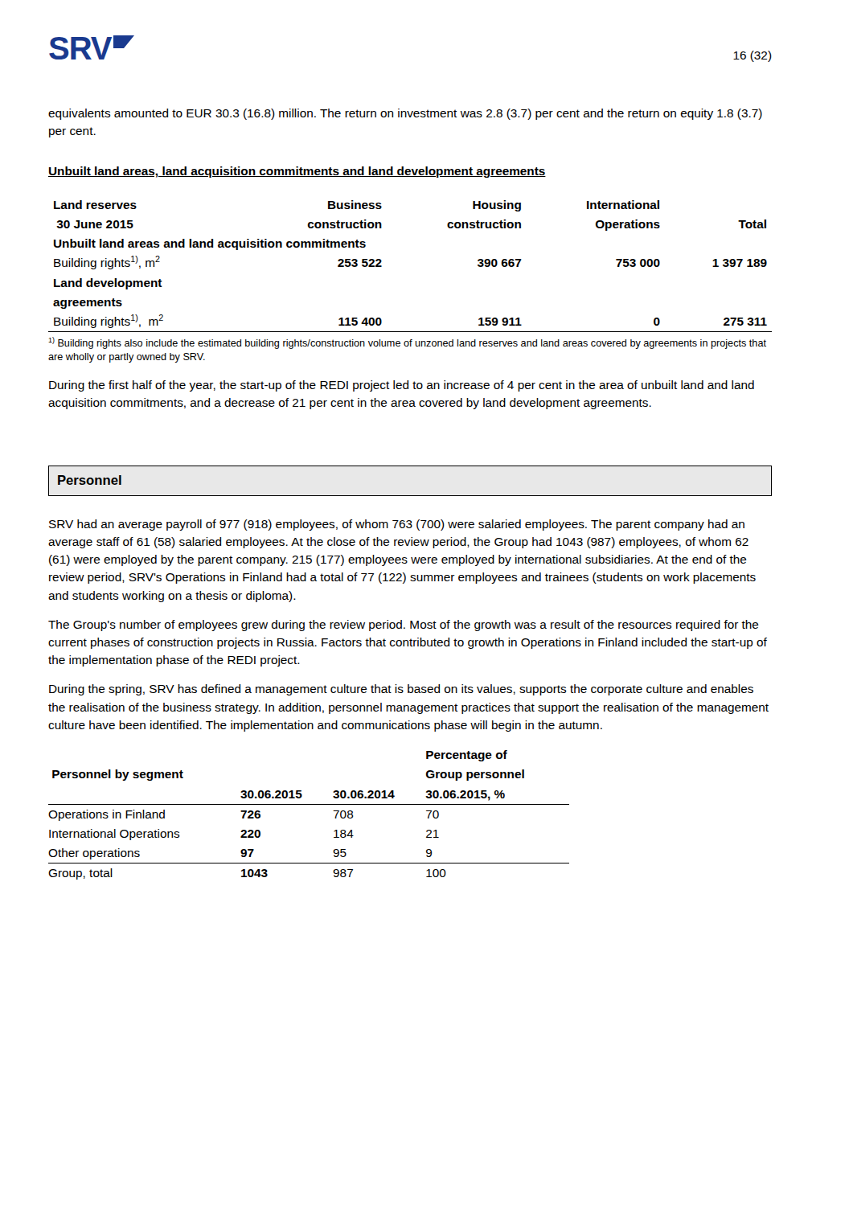SRV 16 (32)
equivalents amounted to EUR 30.3 (16.8) million. The return on investment was 2.8 (3.7) per cent and the return on equity 1.8 (3.7) per cent.
Unbuilt land areas, land acquisition commitments and land development agreements
| Land reserves | Business | Housing | International | |
| --- | --- | --- | --- | --- |
| 30 June 2015 | construction | construction | Operations | Total |
| Unbuilt land areas and land acquisition commitments |
| Building rights 1) , m 2 | 253 522 | 390 667 | 753 000 | 1 397 189 |
| Land development | | | | |
| agreements | | | | |
| Building rights 1) , m 2 | 115 400 | 159 911 | 0 | 275 311 |
1) Building rights also include the estimated building rights/construction volume of unzoned land reserves and land areas covered by agreements in projects that are wholly or partly owned by SRV.
During the first half of the year, the start-up of the REDI project led to an increase of 4 per cent in the area of unbuilt land and land acquisition commitments, and a decrease of 21 per cent in the area covered by land development agreements.
Personnel
SRV had an average payroll of 977 (918) employees, of whom 763 (700) were salaried employees. The parent company had an average staff of 61 (58) salaried employees. At the close of the review period, the Group had 1043 (987) employees, of whom 62 (61) were employed by the parent company. 215 (177) employees were employed by international subsidiaries. At the end of the review period, SRV's Operations in Finland had a total of 77 (122) summer employees and trainees (students on work placements and students working on a thesis or diploma).
The Group's number of employees grew during the review period. Most of the growth was a result of the resources required for the current phases of construction projects in Russia. Factors that contributed to growth in Operations in Finland included the start-up of the implementation phase of the REDI project.
During the spring, SRV has defined a management culture that is based on its values, supports the corporate culture and enables the realisation of the business strategy. In addition, personnel management practices that support the realisation of the management culture have been identified. The implementation and communications phase will begin in the autumn.
| | | | Percentage of |
| --- | --- | --- | --- |
| Personnel by segment | | | Group personnel |
| | 30.06.2015 | 30.06.2014 | 30.06.2015, % |
| Operations in Finland | 726 | 708 | 70 |
| International Operations | 220 | 184 | 21 |
| Other operations | 97 | 95 | 9 |
| Group, total | 1043 | 987 | 100 |